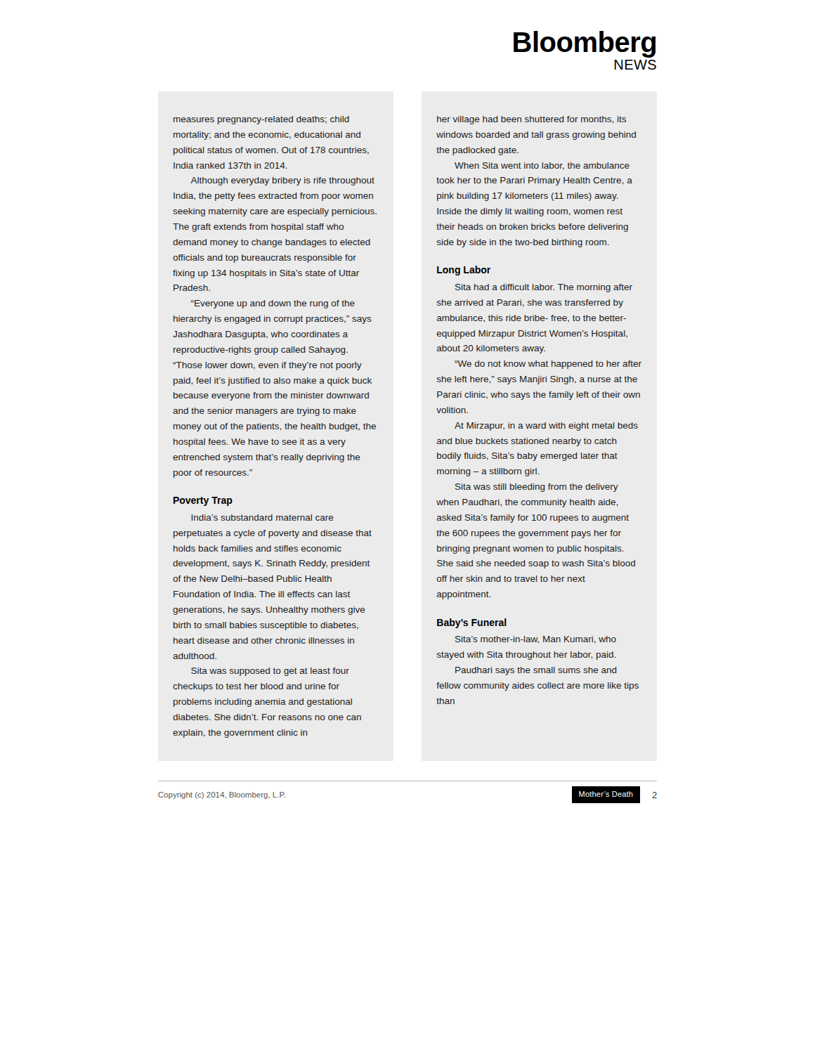Bloomberg
NEWS
measures pregnancy-related deaths; child mortality; and the economic, educational and political status of women. Out of 178 countries, India ranked 137th in 2014.
Although everyday bribery is rife throughout India, the petty fees extracted from poor women seeking maternity care are especially pernicious. The graft extends from hospital staff who demand money to change bandages to elected officials and top bureaucrats responsible for fixing up 134 hospitals in Sita’s state of Uttar Pradesh.
“Everyone up and down the rung of the hierarchy is engaged in corrupt practices,” says Jashodhara Dasgupta, who coordinates a reproductive-rights group called Sahayog. “Those lower down, even if they’re not poorly paid, feel it’s justified to also make a quick buck because everyone from the minister downward and the senior managers are trying to make money out of the patients, the health budget, the hospital fees. We have to see it as a very entrenched system that’s really depriving the poor of resources.”
Poverty Trap
India’s substandard maternal care perpetuates a cycle of poverty and disease that holds back families and stifles economic development, says K. Srinath Reddy, president of the New Delhi–based Public Health Foundation of India. The ill effects can last generations, he says. Unhealthy mothers give birth to small babies susceptible to diabetes, heart disease and other chronic illnesses in adulthood.
Sita was supposed to get at least four checkups to test her blood and urine for problems including anemia and gestational diabetes. She didn’t. For reasons no one can explain, the government clinic in
her village had been shuttered for months, its windows boarded and tall grass growing behind the padlocked gate.
When Sita went into labor, the ambulance took her to the Parari Primary Health Centre, a pink building 17 kilometers (11 miles) away. Inside the dimly lit waiting room, women rest their heads on broken bricks before delivering side by side in the two-bed birthing room.
Long Labor
Sita had a difficult labor. The morning after she arrived at Parari, she was transferred by ambulance, this ride bribe- free, to the better-equipped Mirzapur District Women’s Hospital, about 20 kilometers away.
“We do not know what happened to her after she left here,” says Manjiri Singh, a nurse at the Parari clinic, who says the family left of their own volition.
At Mirzapur, in a ward with eight metal beds and blue buckets stationed nearby to catch bodily fluids, Sita’s baby emerged later that morning – a stillborn girl.
Sita was still bleeding from the delivery when Paudhari, the community health aide, asked Sita’s family for 100 rupees to augment the 600 rupees the government pays her for bringing pregnant women to public hospitals. She said she needed soap to wash Sita’s blood off her skin and to travel to her next appointment.
Baby’s Funeral
Sita’s mother-in-law, Man Kumari, who stayed with Sita throughout her labor, paid.
Paudhari says the small sums she and fellow community aides collect are more like tips than
Copyright (c) 2014, Bloomberg, L.P.
Mother’s Death
2